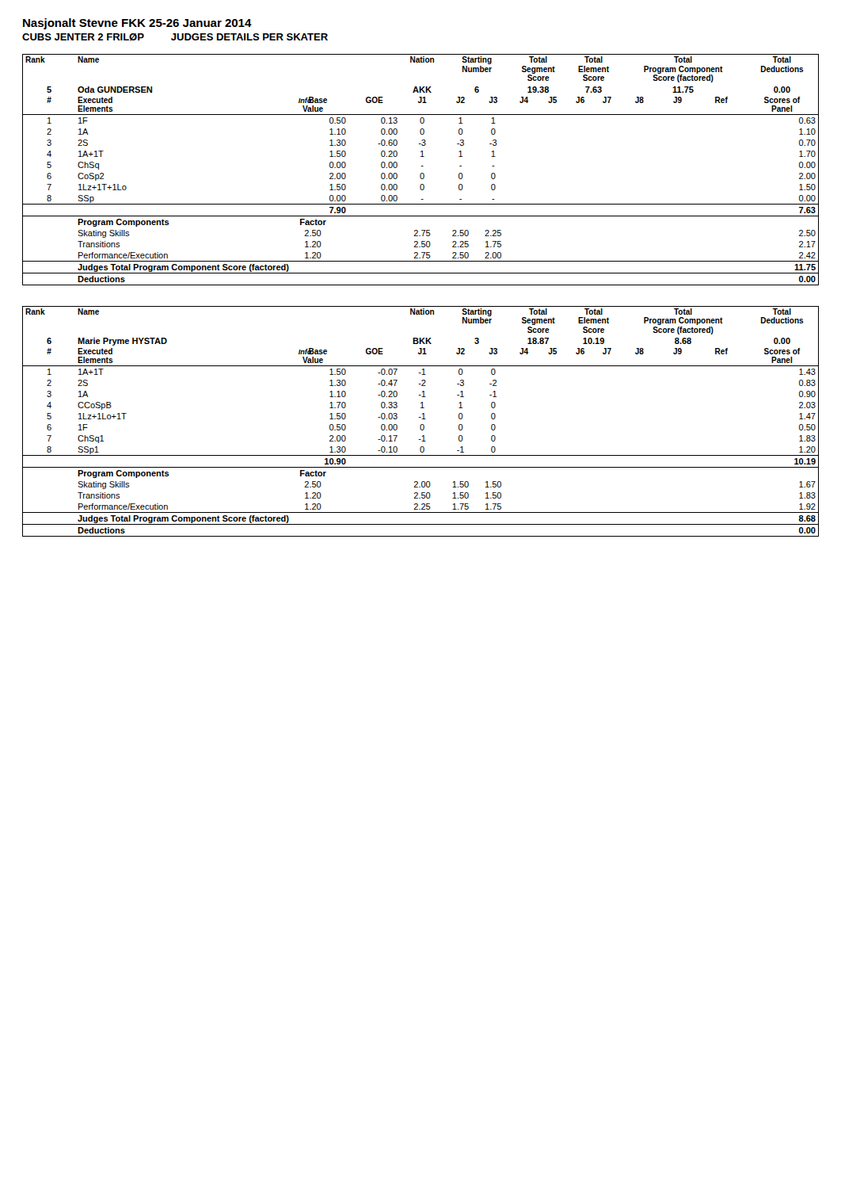Nasjonalt Stevne FKK 25-26 Januar 2014
CUBS JENTER 2 FRILØP JUDGES DETAILS PER SKATER
| Rank | Name | Nation | Starting Number | Total Segment Score | Total Element Score | Total Program Component Score (factored) | Total Deductions |
| 5 | Oda GUNDERSEN | AKK | 6 | 19.38 | 7.63 | 11.75 | 0.00 |
| # | Executed Elements | Info Base Value | GOE | J1 | J2 | J3 | J4 | J5 | J6 | J7 | J8 | J9 | Ref | Scores of Panel |
| 1 | 1F | 0.50 | 0.13 | 0 | 1 | 1 | | | | | | | | 0.63 |
| 2 | 1A | 1.10 | 0.00 | 0 | 0 | 0 | | | | | | | | 1.10 |
| 3 | 2S | 1.30 | -0.60 | -3 | -3 | -3 | | | | | | | | 0.70 |
| 4 | 1A+1T | 1.50 | 0.20 | 1 | 1 | 1 | | | | | | | | 1.70 |
| 5 | ChSq | 0.00 | 0.00 | - | - | - | | | | | | | | 0.00 |
| 6 | CoSp2 | 2.00 | 0.00 | 0 | 0 | 0 | | | | | | | | 2.00 |
| 7 | 1Lz+1T+1Lo | 1.50 | 0.00 | 0 | 0 | 0 | | | | | | | | 1.50 |
| 8 | SSp | 0.00 | 0.00 | - | - | - | | | | | | | | 0.00 |
| | | 7.90 | | 7.63 |
| | Program Components | Factor | | |
| | Skating Skills | 2.50 | | 2.75 | 2.50 | 2.25 | | | | | | | | 2.50 |
| | Transitions | 1.20 | | 2.50 | 2.25 | 1.75 | | | | | | | | 2.17 |
| | Performance/Execution | 1.20 | | 2.75 | 2.50 | 2.00 | | | | | | | | 2.42 |
| | Judges Total Program Component Score (factored) | 11.75 |
| | Deductions | 0.00 |
| Rank | Name | Nation | Starting Number | Total Segment Score | Total Element Score | Total Program Component Score (factored) | Total Deductions |
| 6 | Marie Pryme HYSTAD | BKK | 3 | 18.87 | 10.19 | 8.68 | 0.00 |
| # | Executed Elements | Info Base Value | GOE | J1 | J2 | J3 | J4 | J5 | J6 | J7 | J8 | J9 | Ref | Scores of Panel |
| 1 | 1A+1T | 1.50 | -0.07 | -1 | 0 | 0 | | | | | | | | 1.43 |
| 2 | 2S | 1.30 | -0.47 | -2 | -3 | -2 | | | | | | | | 0.83 |
| 3 | 1A | 1.10 | -0.20 | -1 | -1 | -1 | | | | | | | | 0.90 |
| 4 | CCoSpB | 1.70 | 0.33 | 1 | 1 | 0 | | | | | | | | 2.03 |
| 5 | 1Lz+1Lo+1T | 1.50 | -0.03 | -1 | 0 | 0 | | | | | | | | 1.47 |
| 6 | 1F | 0.50 | 0.00 | 0 | 0 | 0 | | | | | | | | 0.50 |
| 7 | ChSq1 | 2.00 | -0.17 | -1 | 0 | 0 | | | | | | | | 1.83 |
| 8 | SSp1 | 1.30 | -0.10 | 0 | -1 | 0 | | | | | | | | 1.20 |
| | | 10.90 | | 10.19 |
| | Program Components | Factor | | |
| | Skating Skills | 2.50 | | 2.00 | 1.50 | 1.50 | | | | | | | | 1.67 |
| | Transitions | 1.20 | | 2.50 | 1.50 | 1.50 | | | | | | | | 1.83 |
| | Performance/Execution | 1.20 | | 2.25 | 1.75 | 1.75 | | | | | | | | 1.92 |
| | Judges Total Program Component Score (factored) | 8.68 |
| | Deductions | 0.00 |